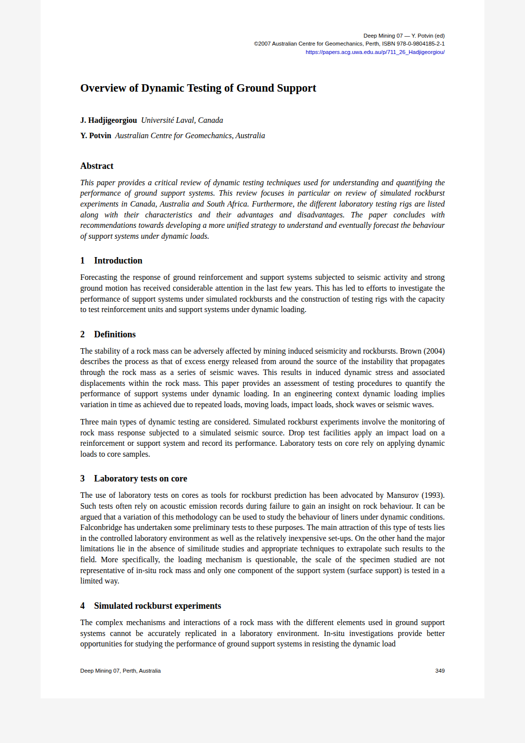Deep Mining 07 — Y. Potvin (ed)
©2007 Australian Centre for Geomechanics, Perth, ISBN 978-0-9804185-2-1
https://papers.acg.uwa.edu.au/p/711_26_Hadjigeorgiou/
Overview of Dynamic Testing of Ground Support
J. Hadjigeorgiou Université Laval, Canada
Y. Potvin Australian Centre for Geomechanics, Australia
Abstract
This paper provides a critical review of dynamic testing techniques used for understanding and quantifying the performance of ground support systems. This review focuses in particular on review of simulated rockburst experiments in Canada, Australia and South Africa. Furthermore, the different laboratory testing rigs are listed along with their characteristics and their advantages and disadvantages. The paper concludes with recommendations towards developing a more unified strategy to understand and eventually forecast the behaviour of support systems under dynamic loads.
1 Introduction
Forecasting the response of ground reinforcement and support systems subjected to seismic activity and strong ground motion has received considerable attention in the last few years. This has led to efforts to investigate the performance of support systems under simulated rockbursts and the construction of testing rigs with the capacity to test reinforcement units and support systems under dynamic loading.
2 Definitions
The stability of a rock mass can be adversely affected by mining induced seismicity and rockbursts. Brown (2004) describes the process as that of excess energy released from around the source of the instability that propagates through the rock mass as a series of seismic waves. This results in induced dynamic stress and associated displacements within the rock mass. This paper provides an assessment of testing procedures to quantify the performance of support systems under dynamic loading. In an engineering context dynamic loading implies variation in time as achieved due to repeated loads, moving loads, impact loads, shock waves or seismic waves.
Three main types of dynamic testing are considered. Simulated rockburst experiments involve the monitoring of rock mass response subjected to a simulated seismic source. Drop test facilities apply an impact load on a reinforcement or support system and record its performance. Laboratory tests on core rely on applying dynamic loads to core samples.
3 Laboratory tests on core
The use of laboratory tests on cores as tools for rockburst prediction has been advocated by Mansurov (1993). Such tests often rely on acoustic emission records during failure to gain an insight on rock behaviour. It can be argued that a variation of this methodology can be used to study the behaviour of liners under dynamic conditions. Falconbridge has undertaken some preliminary tests to these purposes. The main attraction of this type of tests lies in the controlled laboratory environment as well as the relatively inexpensive set-ups. On the other hand the major limitations lie in the absence of similitude studies and appropriate techniques to extrapolate such results to the field. More specifically, the loading mechanism is questionable, the scale of the specimen studied are not representative of in-situ rock mass and only one component of the support system (surface support) is tested in a limited way.
4 Simulated rockburst experiments
The complex mechanisms and interactions of a rock mass with the different elements used in ground support systems cannot be accurately replicated in a laboratory environment. In-situ investigations provide better opportunities for studying the performance of ground support systems in resisting the dynamic load
Deep Mining 07, Perth, Australia 349